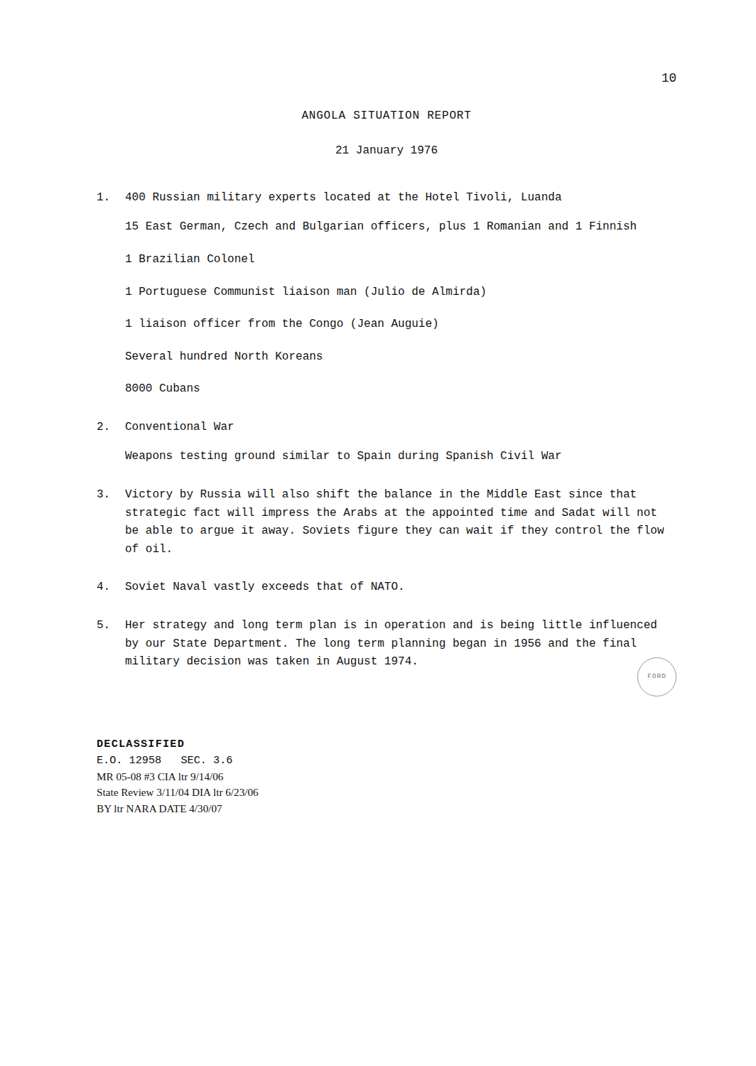10
ANGOLA SITUATION REPORT
21 January 1976
400 Russian military experts located at the Hotel Tivoli, Luanda
15 East German, Czech and Bulgarian officers, plus 1 Romanian and 1 Finnish
1 Brazilian Colonel
1 Portuguese Communist liaison man (Julio de Almirda)
1 liaison officer from the Congo (Jean Auguie)
Several hundred North Koreans
8000 Cubans
Conventional War
Weapons testing ground similar to Spain during Spanish Civil War
Victory by Russia will also shift the balance in the Middle East since that strategic fact will impress the Arabs at the appointed time and Sadat will not be able to argue it away. Soviets figure they can wait if they control the flow of oil.
Soviet Naval vastly exceeds that of NATO.
Her strategy and long term plan is in operation and is being little influenced by our State Department. The long term planning began in 1956 and the final military decision was taken in August 1974.
FORD
DECLASSIFIED
E.O. 12958 SEC. 3.6
MR 05-08 #3 CIA ltr 9/14/06
State Review 3/11/04 DIA ltr 6/23/06
BY ltr NARA DATE 4/30/07